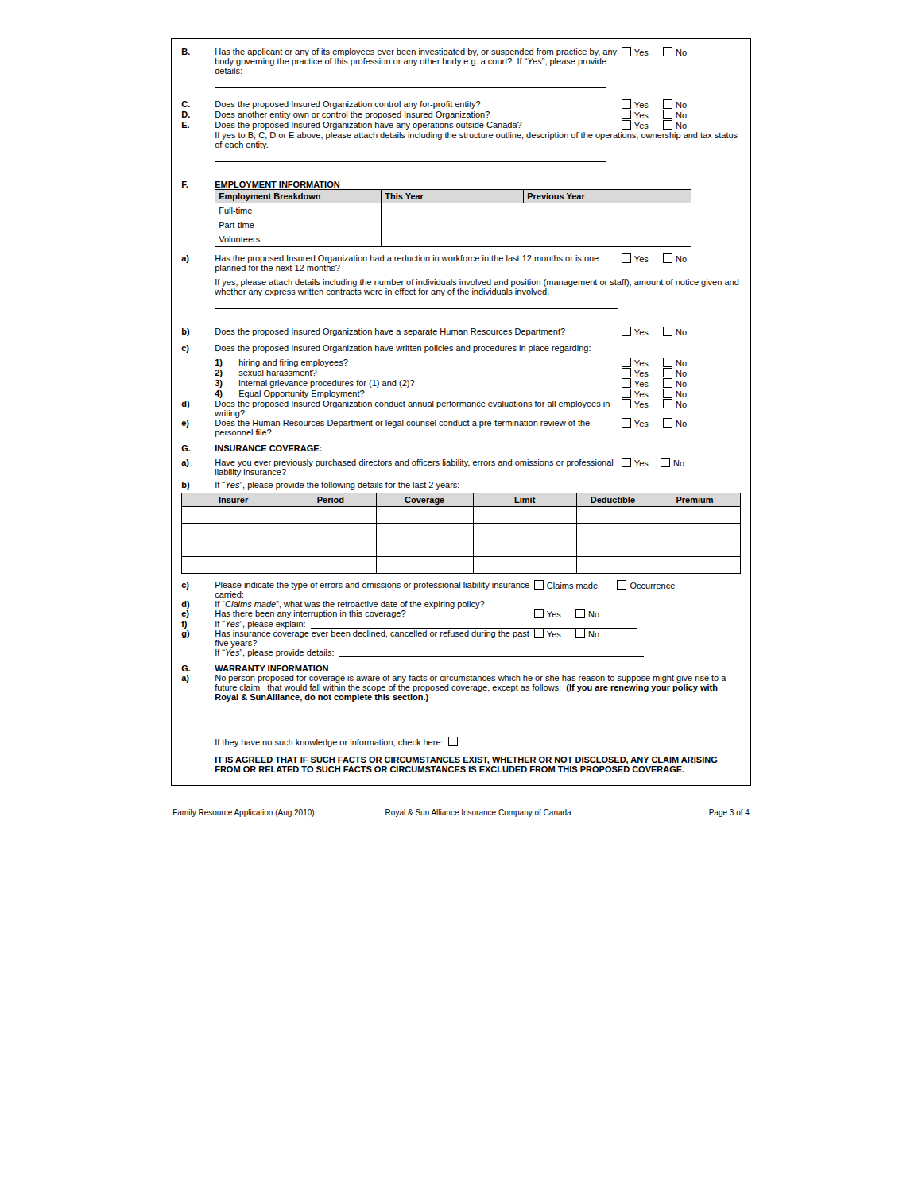| B. | Has the applicant or any of its employees ever been investigated by, or suspended from practice by, any body governing the practice of this profession or any other body e.g. a court? If “ Yes ”, please provide details: | Yes No |
| C. | Does the proposed Insured Organization control any for-profit entity? | Yes No |
| D. | Does another entity own or control the proposed Insured Organization? | Yes No |
| E. | Does the proposed Insured Organization have any operations outside Canada? | Yes No |
| | If yes to B, C, D or E above, please attach details including the structure outline, description of the operations, ownership and tax status of each entity. |
| F. | Employment Information |
| Employment Breakdown | This Year | Previous Year |
| --- | --- | --- |
| Full-time | | |
| Part-time | | |
| Volunteers | | |
| a) | Has the proposed Insured Organization had a reduction in workforce in the last 12 months or is one planned for the next 12 months? | Yes No |
| | If yes, please attach details including the number of individuals involved and position (management or staff), amount of notice given and whether any express written contracts were in effect for any of the individuals involved. |
| b) | Does the proposed Insured Organization have a separate Human Resources Department? | Yes No |
| c) | Does the proposed Insured Organization have written policies and procedures in place regarding: | |
| | / 1) / hiring and firing employees? / | Yes No |
| | / 2) / sexual harassment? / | Yes No |
| | / 3) / internal grievance procedures for (1) and (2)? / | Yes No |
| | / 4) / Equal Opportunity Employment? / | Yes No |
| d) | Does the proposed Insured Organization conduct annual performance evaluations for all employees in writing? | Yes No |
| e) | Does the Human Resources Department or legal counsel conduct a pre-termination review of the personnel file? | Yes No |
| G. | Insurance Coverage: |
| a) | Have you ever previously purchased directors and officers liability, errors and omissions or professional liability insurance? | Yes No |
| b) | If “ Yes ”, please provide the following details for the last 2 years: |
| Insurer | Period | Coverage | Limit | Deductible | Premium |
| --- | --- | --- | --- | --- | --- |
| c) | Please indicate the type of errors and omissions or professional liability insurance carried: | Claims made Occurrence |
| d) | If “ Claims made ”, what was the retroactive date of the expiring policy? |
| e) | Has there been any interruption in this coverage? | Yes No |
| f) | If “ Yes ”, please explain: |
| g) | Has insurance coverage ever been declined, cancelled or refused during the past five years? | Yes No |
| | If “ Yes ”, please provide details: |
| G. | Warranty Information |
| a) | No person proposed for coverage is aware of any facts or circumstances which he or she has reason to suppose might give rise to a future claim that would fall within the scope of the proposed coverage, except as follows: (If you are renewing your policy with Royal & SunAlliance, do not complete this section.) |
If they have no such knowledge or information, check here:
It is agreed that if such facts or circumstances exist, whether or not disclosed, any claim arising from or related to such facts or circumstances is excluded from this proposed coverage.
| Family Resource Application (Aug 2010) | Royal & Sun Alliance Insurance Company of Canada | Page 3 of 4 |